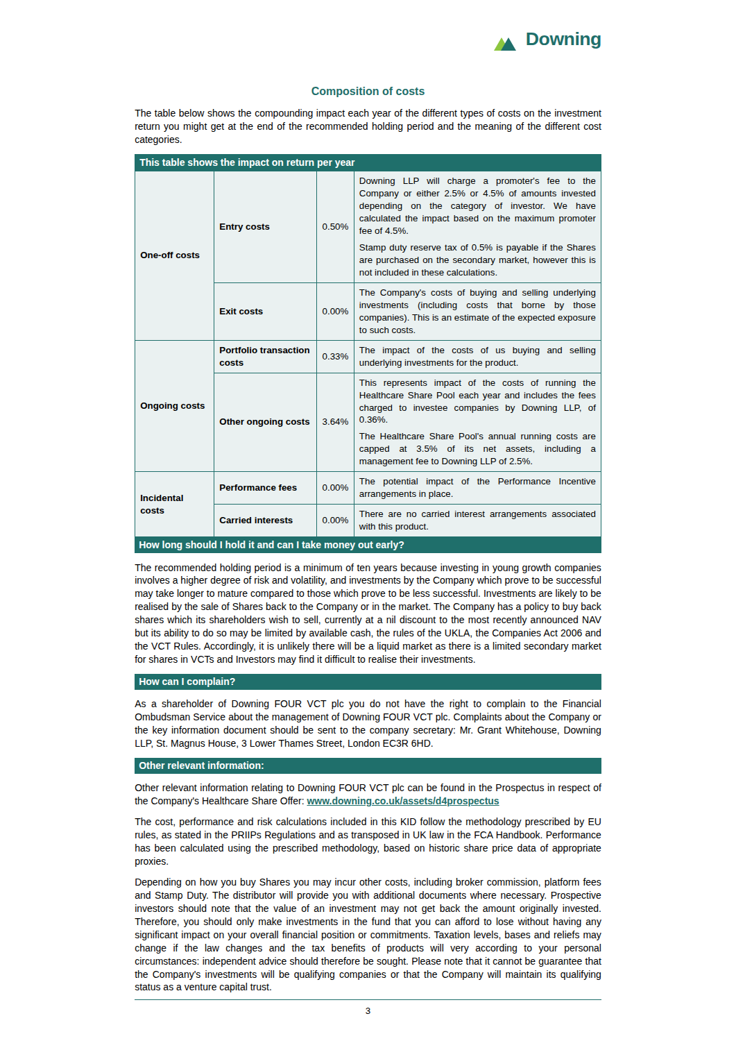Downing
Composition of costs
The table below shows the compounding impact each year of the different types of costs on the investment return you might get at the end of the recommended holding period and the meaning of the different cost categories.
| This table shows the impact on return per year |
| --- |
| One-off costs | Entry costs | 0.50% | Downing LLP will charge a promoter's fee to the Company or either 2.5% or 4.5% of amounts invested depending on the category of investor. We have calculated the impact based on the maximum promoter fee of 4.5%. Stamp duty reserve tax of 0.5% is payable if the Shares are purchased on the secondary market, however this is not included in these calculations. |
| Exit costs | 0.00% | The Company's costs of buying and selling underlying investments (including costs that borne by those companies). This is an estimate of the expected exposure to such costs. |
| Ongoing costs | Portfolio transaction costs | 0.33% | The impact of the costs of us buying and selling underlying investments for the product. |
| Other ongoing costs | 3.64% | This represents impact of the costs of running the Healthcare Share Pool each year and includes the fees charged to investee companies by Downing LLP, of 0.36%. The Healthcare Share Pool's annual running costs are capped at 3.5% of its net assets, including a management fee to Downing LLP of 2.5%. |
| Incidental costs | Performance fees | 0.00% | The potential impact of the Performance Incentive arrangements in place. |
| Carried interests | 0.00% | There are no carried interest arrangements associated with this product. |
How long should I hold it and can I take money out early?
The recommended holding period is a minimum of ten years because investing in young growth companies involves a higher degree of risk and volatility, and investments by the Company which prove to be successful may take longer to mature compared to those which prove to be less successful. Investments are likely to be realised by the sale of Shares back to the Company or in the market. The Company has a policy to buy back shares which its shareholders wish to sell, currently at a nil discount to the most recently announced NAV but its ability to do so may be limited by available cash, the rules of the UKLA, the Companies Act 2006 and the VCT Rules. Accordingly, it is unlikely there will be a liquid market as there is a limited secondary market for shares in VCTs and Investors may find it difficult to realise their investments.
How can I complain?
As a shareholder of Downing FOUR VCT plc you do not have the right to complain to the Financial Ombudsman Service about the management of Downing FOUR VCT plc. Complaints about the Company or the key information document should be sent to the company secretary: Mr. Grant Whitehouse, Downing LLP, St. Magnus House, 3 Lower Thames Street, London EC3R 6HD.
Other relevant information:
Other relevant information relating to Downing FOUR VCT plc can be found in the Prospectus in respect of the Company's Healthcare Share Offer: www.downing.co.uk/assets/d4prospectus
The cost, performance and risk calculations included in this KID follow the methodology prescribed by EU rules, as stated in the PRIIPs Regulations and as transposed in UK law in the FCA Handbook. Performance has been calculated using the prescribed methodology, based on historic share price data of appropriate proxies.
Depending on how you buy Shares you may incur other costs, including broker commission, platform fees and Stamp Duty. The distributor will provide you with additional documents where necessary. Prospective investors should note that the value of an investment may not get back the amount originally invested. Therefore, you should only make investments in the fund that you can afford to lose without having any significant impact on your overall financial position or commitments. Taxation levels, bases and reliefs may change if the law changes and the tax benefits of products will very according to your personal circumstances: independent advice should therefore be sought. Please note that it cannot be guarantee that the Company's investments will be qualifying companies or that the Company will maintain its qualifying status as a venture capital trust.
3